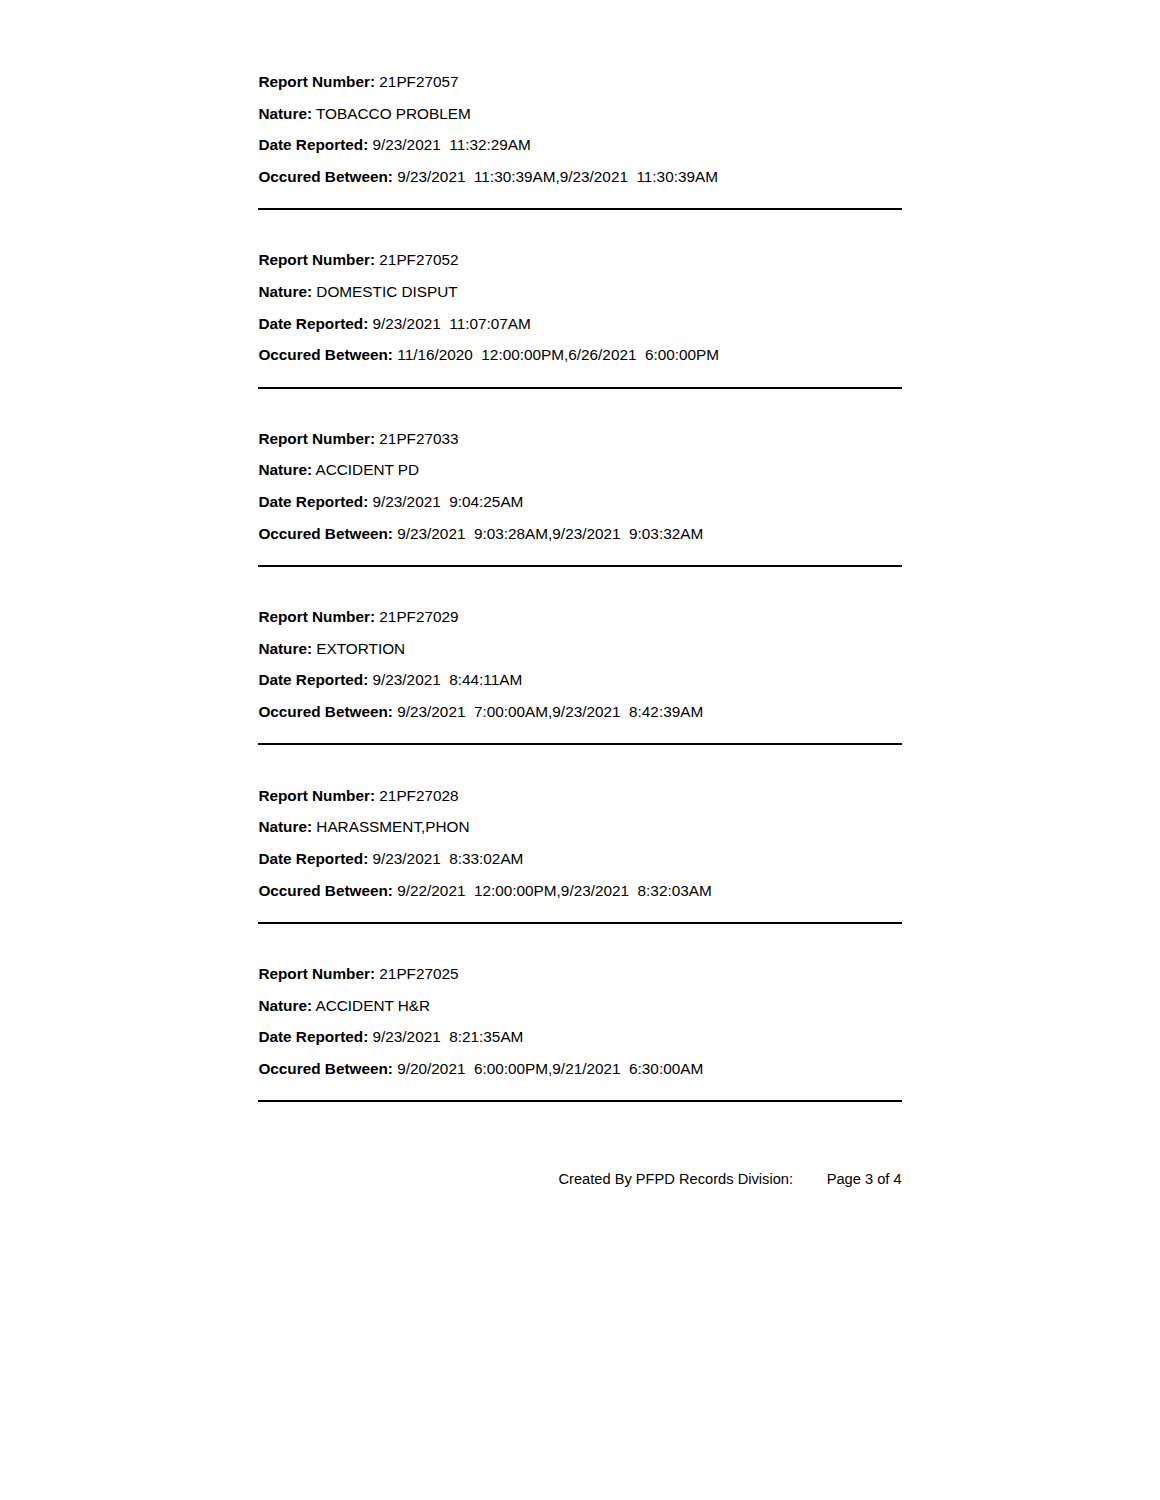Report Number: 21PF27057
Nature: TOBACCO PROBLEM
Date Reported: 9/23/2021 11:32:29AM
Occured Between: 9/23/2021 11:30:39AM,9/23/2021 11:30:39AM
Report Number: 21PF27052
Nature: DOMESTIC DISPUT
Date Reported: 9/23/2021 11:07:07AM
Occured Between: 11/16/2020 12:00:00PM,6/26/2021 6:00:00PM
Report Number: 21PF27033
Nature: ACCIDENT PD
Date Reported: 9/23/2021 9:04:25AM
Occured Between: 9/23/2021 9:03:28AM,9/23/2021 9:03:32AM
Report Number: 21PF27029
Nature: EXTORTION
Date Reported: 9/23/2021 8:44:11AM
Occured Between: 9/23/2021 7:00:00AM,9/23/2021 8:42:39AM
Report Number: 21PF27028
Nature: HARASSMENT,PHON
Date Reported: 9/23/2021 8:33:02AM
Occured Between: 9/22/2021 12:00:00PM,9/23/2021 8:32:03AM
Report Number: 21PF27025
Nature: ACCIDENT H&R
Date Reported: 9/23/2021 8:21:35AM
Occured Between: 9/20/2021 6:00:00PM,9/21/2021 6:30:00AM
Created By PFPD Records Division:Page 3 of 4